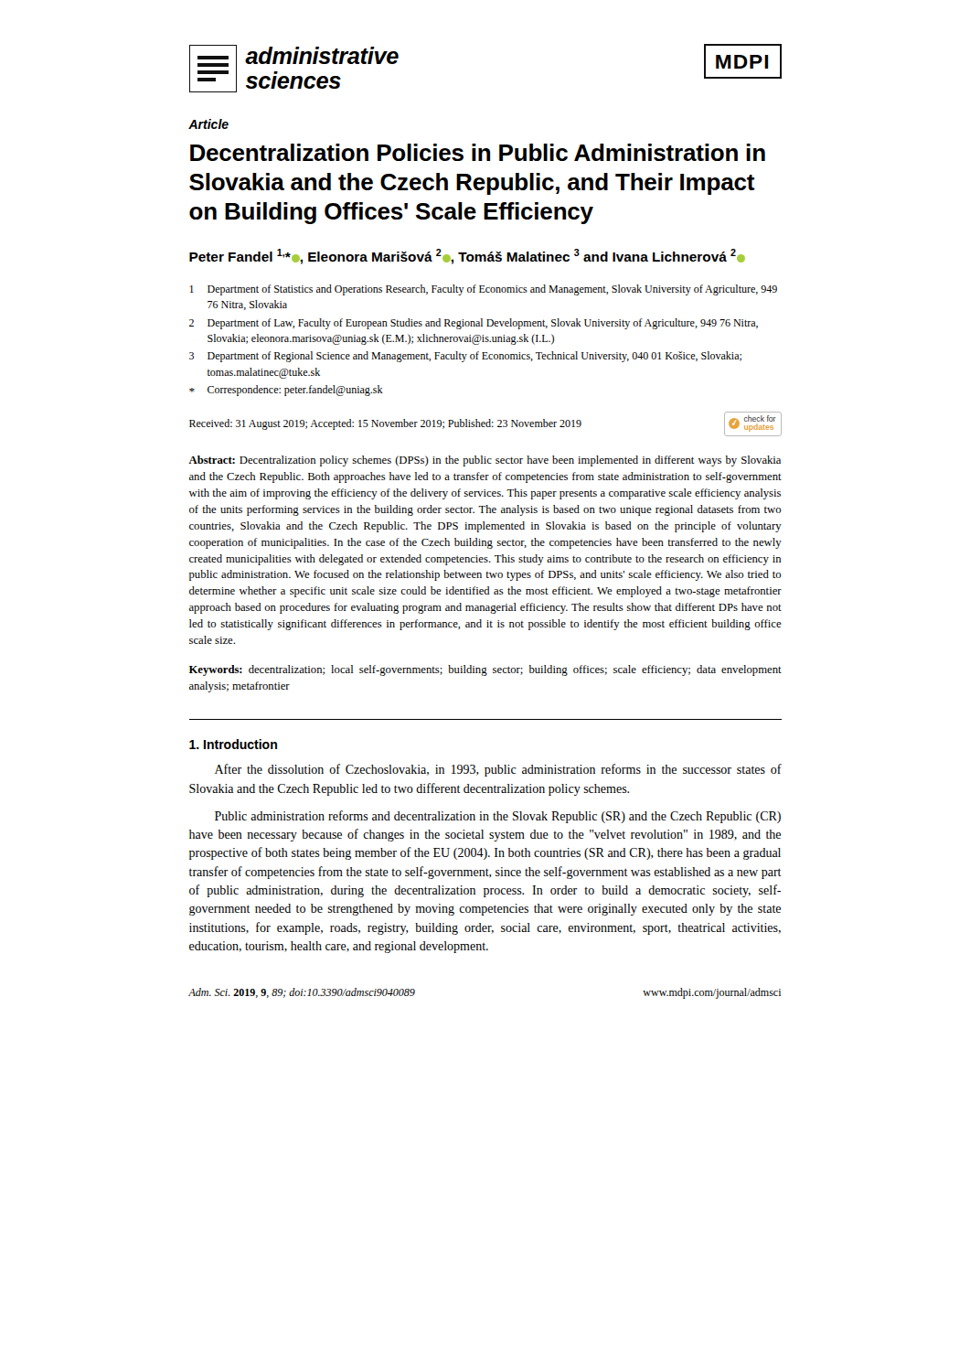administrative
sciences
MDPI
Article
Decentralization Policies in Public Administration in Slovakia and the Czech Republic, and Their Impact on Building Offices' Scale Efficiency
Peter Fandel 1,* , Eleonora Marišová 2 , Tomáš Malatinec 3 and Ivana Lichnerová 2
1 Department of Statistics and Operations Research, Faculty of Economics and Management, Slovak University of Agriculture, 949 76 Nitra, Slovakia
2 Department of Law, Faculty of European Studies and Regional Development, Slovak University of Agriculture, 949 76 Nitra, Slovakia; eleonora.marisova@uniag.sk (E.M.); xlichnerovai@is.uniag.sk (I.L.)
3 Department of Regional Science and Management, Faculty of Economics, Technical University, 040 01 Košice, Slovakia; tomas.malatinec@tuke.sk
*Correspondence: peter.fandel@uniag.sk
Received: 31 August 2019; Accepted: 15 November 2019; Published: 23 November 2019
✓ check for updates
Abstract: Decentralization policy schemes (DPSs) in the public sector have been implemented in different ways by Slovakia and the Czech Republic. Both approaches have led to a transfer of competencies from state administration to self-government with the aim of improving the efficiency of the delivery of services. This paper presents a comparative scale efficiency analysis of the units performing services in the building order sector. The analysis is based on two unique regional datasets from two countries, Slovakia and the Czech Republic. The DPS implemented in Slovakia is based on the principle of voluntary cooperation of municipalities. In the case of the Czech building sector, the competencies have been transferred to the newly created municipalities with delegated or extended competencies. This study aims to contribute to the research on efficiency in public administration. We focused on the relationship between two types of DPSs, and units' scale efficiency. We also tried to determine whether a specific unit scale size could be identified as the most efficient. We employed a two-stage metafrontier approach based on procedures for evaluating program and managerial efficiency. The results show that different DPs have not led to statistically significant differences in performance, and it is not possible to identify the most efficient building office scale size.
Keywords: decentralization; local self-governments; building sector; building offices; scale efficiency; data envelopment analysis; metafrontier
1. Introduction
After the dissolution of Czechoslovakia, in 1993, public administration reforms in the successor states of Slovakia and the Czech Republic led to two different decentralization policy schemes.
Public administration reforms and decentralization in the Slovak Republic (SR) and the Czech Republic (CR) have been necessary because of changes in the societal system due to the "velvet revolution" in 1989, and the prospective of both states being member of the EU (2004). In both countries (SR and CR), there has been a gradual transfer of competencies from the state to self-government, since the self-government was established as a new part of public administration, during the decentralization process. In order to build a democratic society, self-government needed to be strengthened by moving competencies that were originally executed only by the state institutions, for example, roads, registry, building order, social care, environment, sport, theatrical activities, education, tourism, health care, and regional development.
Adm. Sci. 2019, 9, 89; doi:10.3390/admsci9040089
www.mdpi.com/journal/admsci